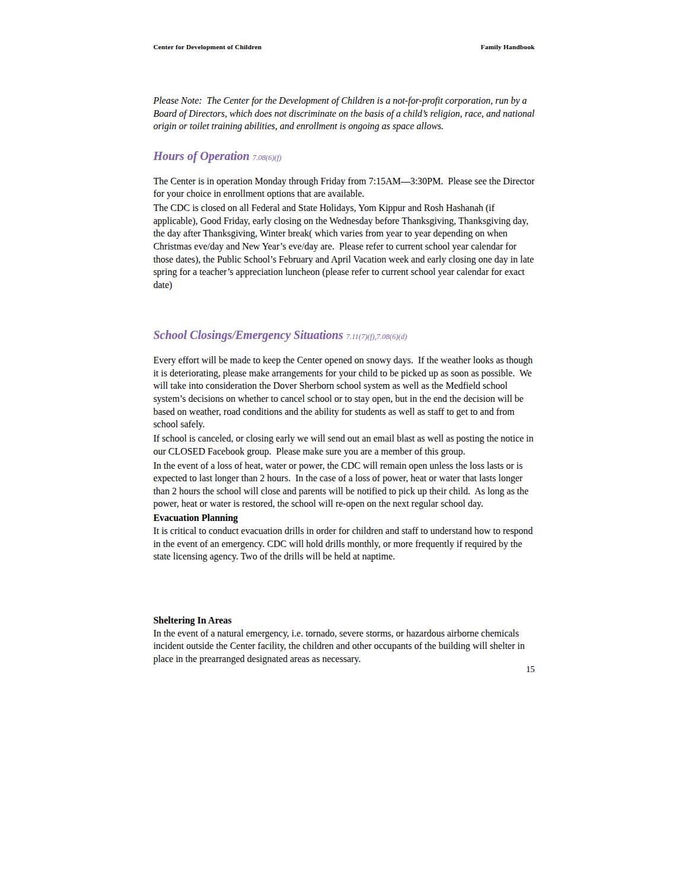Center for Development of Children Family Handbook
Please Note: The Center for the Development of Children is a not-for-profit corporation, run by a Board of Directors, which does not discriminate on the basis of a child’s religion, race, and national origin or toilet training abilities, and enrollment is ongoing as space allows.
Hours of Operation 7.08(6)(f)
The Center is in operation Monday through Friday from 7:15AM—3:30PM. Please see the Director for your choice in enrollment options that are available.
The CDC is closed on all Federal and State Holidays, Yom Kippur and Rosh Hashanah (if applicable), Good Friday, early closing on the Wednesday before Thanksgiving, Thanksgiving day, the day after Thanksgiving, Winter break( which varies from year to year depending on when Christmas eve/day and New Year’s eve/day are. Please refer to current school year calendar for those dates), the Public School’s February and April Vacation week and early closing one day in late spring for a teacher’s appreciation luncheon (please refer to current school year calendar for exact date)
School Closings/Emergency Situations 7.11(7)(f),7.08(6)(d)
Every effort will be made to keep the Center opened on snowy days. If the weather looks as though it is deteriorating, please make arrangements for your child to be picked up as soon as possible. We will take into consideration the Dover Sherborn school system as well as the Medfield school system’s decisions on whether to cancel school or to stay open, but in the end the decision will be based on weather, road conditions and the ability for students as well as staff to get to and from school safely.
If school is canceled, or closing early we will send out an email blast as well as posting the notice in our CLOSED Facebook group. Please make sure you are a member of this group.
In the event of a loss of heat, water or power, the CDC will remain open unless the loss lasts or is expected to last longer than 2 hours. In the case of a loss of power, heat or water that lasts longer than 2 hours the school will close and parents will be notified to pick up their child. As long as the power, heat or water is restored, the school will re-open on the next regular school day.
Evacuation Planning
It is critical to conduct evacuation drills in order for children and staff to understand how to respond in the event of an emergency. CDC will hold drills monthly, or more frequently if required by the state licensing agency. Two of the drills will be held at naptime.
Sheltering In Areas
In the event of a natural emergency, i.e. tornado, severe storms, or hazardous airborne chemicals incident outside the Center facility, the children and other occupants of the building will shelter in place in the prearranged designated areas as necessary.
15